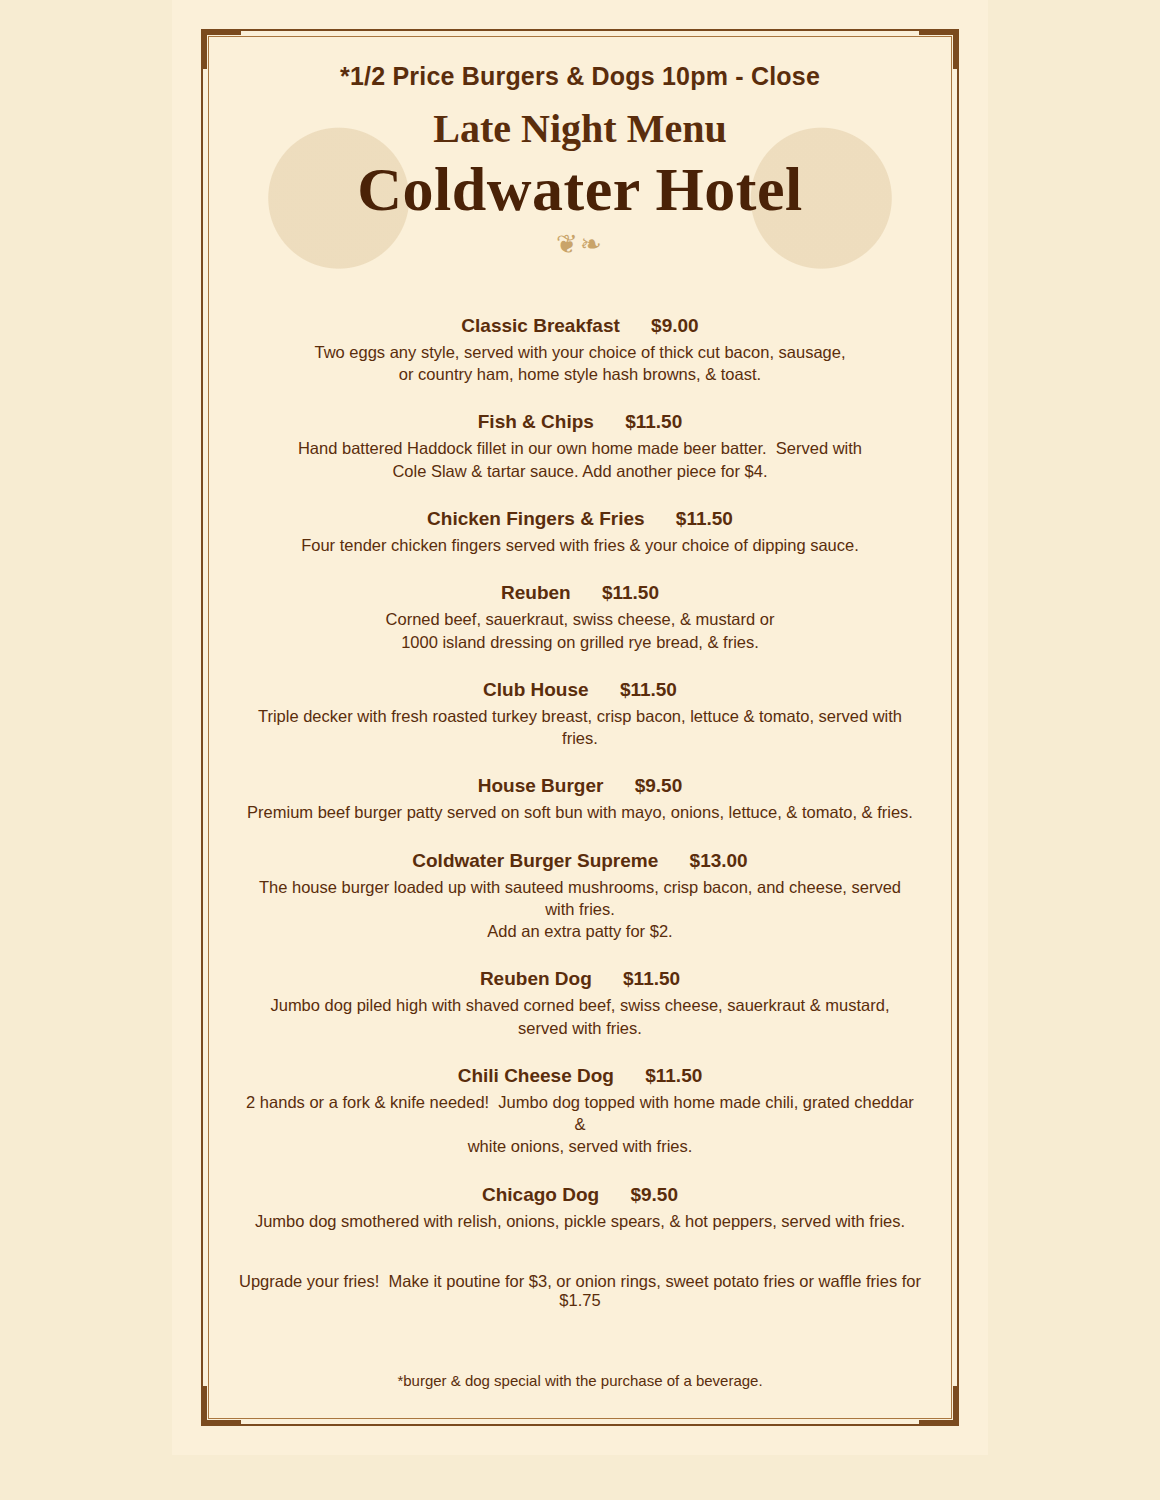*1/2 Price Burgers & Dogs 10pm - Close
Late Night Menu
Coldwater Hotel
❦❧
Classic Breakfast $9.00
Two eggs any style, served with your choice of thick cut bacon, sausage,
or country ham, home style hash browns, & toast.
Fish & Chips $11.50
Hand battered Haddock fillet in our own home made beer batter. Served with
Cole Slaw & tartar sauce. Add another piece for $4.
Chicken Fingers & Fries $11.50
Four tender chicken fingers served with fries & your choice of dipping sauce.
Reuben $11.50
Corned beef, sauerkraut, swiss cheese, & mustard or
1000 island dressing on grilled rye bread, & fries.
Club House $11.50
Triple decker with fresh roasted turkey breast, crisp bacon, lettuce & tomato, served with fries.
House Burger $9.50
Premium beef burger patty served on soft bun with mayo, onions, lettuce, & tomato, & fries.
Coldwater Burger Supreme $13.00
The house burger loaded up with sauteed mushrooms, crisp bacon, and cheese, served with fries.
Add an extra patty for $2.
Reuben Dog $11.50
Jumbo dog piled high with shaved corned beef, swiss cheese, sauerkraut & mustard, served with fries.
Chili Cheese Dog $11.50
2 hands or a fork & knife needed! Jumbo dog topped with home made chili, grated cheddar &
white onions, served with fries.
Chicago Dog $9.50
Jumbo dog smothered with relish, onions, pickle spears, & hot peppers, served with fries.
Upgrade your fries! Make it poutine for $3, or onion rings, sweet potato fries or waffle fries for $1.75
*burger & dog special with the purchase of a beverage.